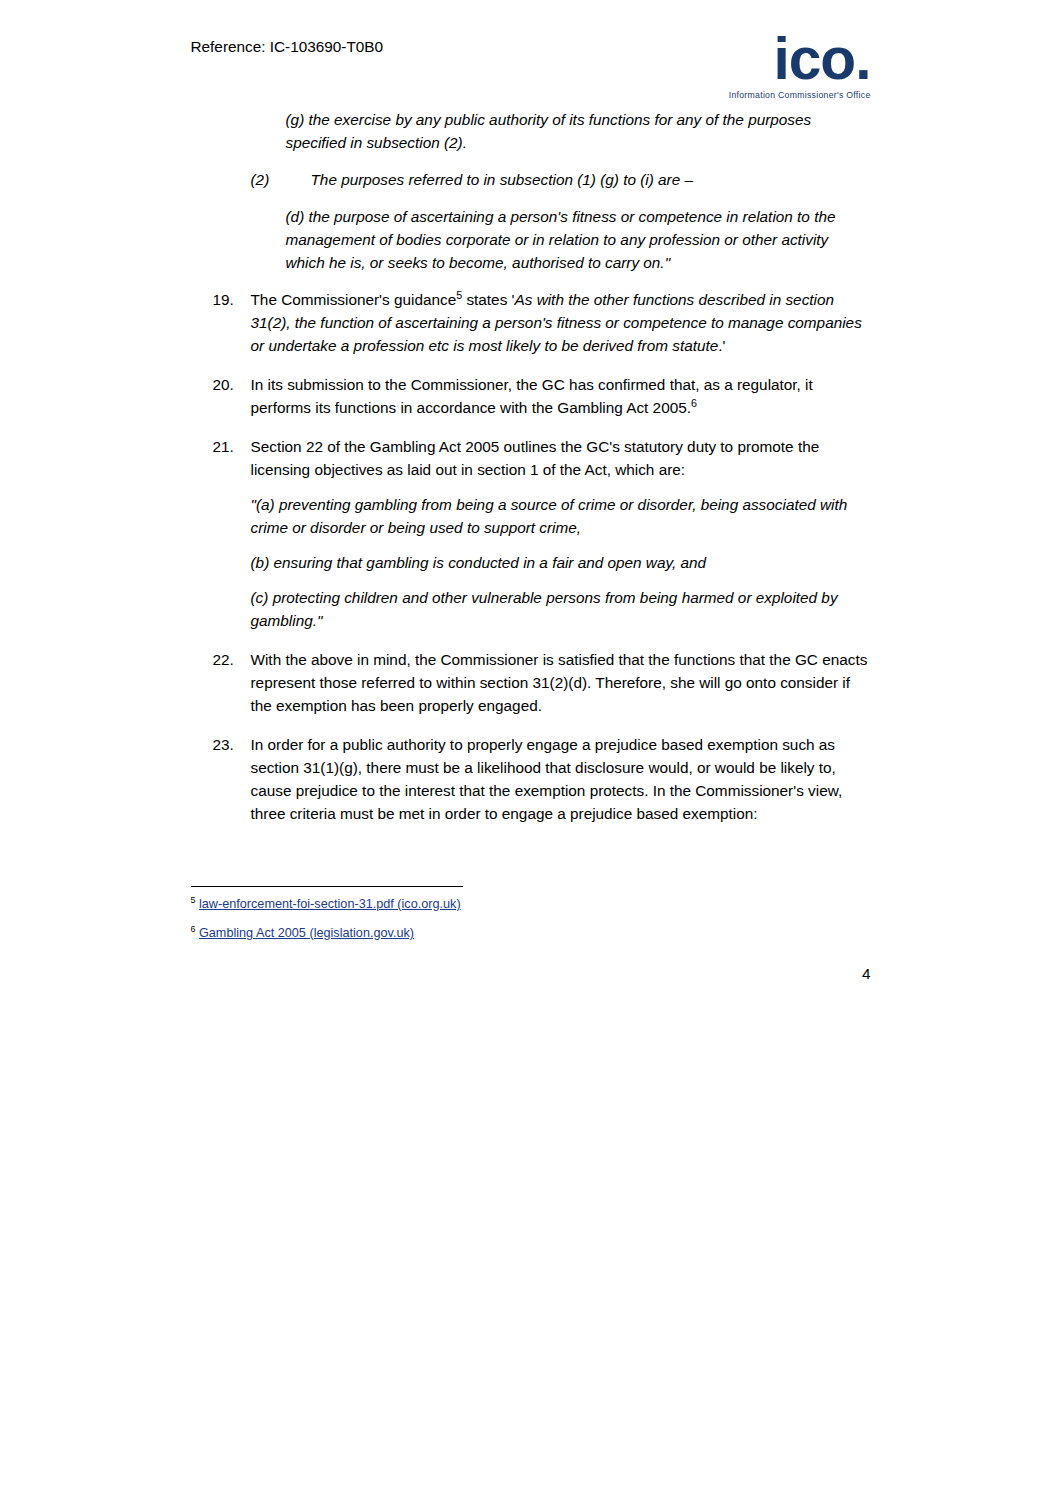Reference: IC-103690-T0B0
ico.
Information Commissioner's Office
(g) the exercise by any public authority of its functions for any of the purposes specified in subsection (2).
(2) The purposes referred to in subsection (1) (g) to (i) are –
(d) the purpose of ascertaining a person's fitness or competence in relation to the management of bodies corporate or in relation to any profession or other activity which he is, or seeks to become, authorised to carry on."
The Commissioner's guidance5 states 'As with the other functions described in section 31(2), the function of ascertaining a person's fitness or competence to manage companies or undertake a profession etc is most likely to be derived from statute.'
In its submission to the Commissioner, the GC has confirmed that, as a regulator, it performs its functions in accordance with the Gambling Act 2005.6
Section 22 of the Gambling Act 2005 outlines the GC's statutory duty to promote the licensing objectives as laid out in section 1 of the Act, which are:
"(a) preventing gambling from being a source of crime or disorder, being associated with crime or disorder or being used to support crime,
(b) ensuring that gambling is conducted in a fair and open way, and
(c) protecting children and other vulnerable persons from being harmed or exploited by gambling."
With the above in mind, the Commissioner is satisfied that the functions that the GC enacts represent those referred to within section 31(2)(d). Therefore, she will go onto consider if the exemption has been properly engaged.
In order for a public authority to properly engage a prejudice based exemption such as section 31(1)(g), there must be a likelihood that disclosure would, or would be likely to, cause prejudice to the interest that the exemption protects. In the Commissioner's view, three criteria must be met in order to engage a prejudice based exemption:
5 law-enforcement-foi-section-31.pdf (ico.org.uk)
6 Gambling Act 2005 (legislation.gov.uk)
4